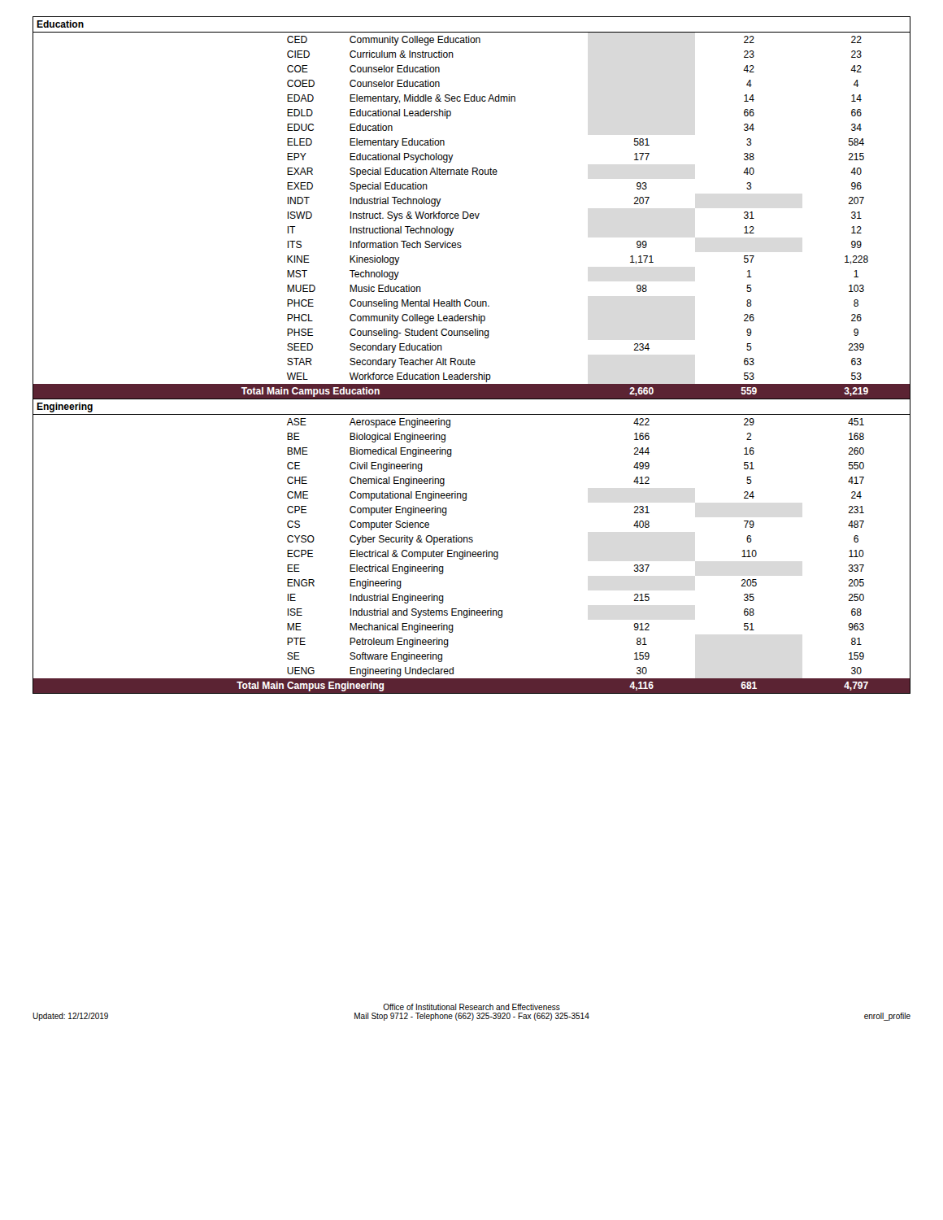| Education |
| | CED | Community College Education | | 22 | 22 |
| | CIED | Curriculum & Instruction | | 23 | 23 |
| | COE | Counselor Education | | 42 | 42 |
| | COED | Counselor Education | | 4 | 4 |
| | EDAD | Elementary, Middle & Sec Educ Admin | | 14 | 14 |
| | EDLD | Educational Leadership | | 66 | 66 |
| | EDUC | Education | | 34 | 34 |
| | ELED | Elementary Education | 581 | 3 | 584 |
| | EPY | Educational Psychology | 177 | 38 | 215 |
| | EXAR | Special Education Alternate Route | | 40 | 40 |
| | EXED | Special Education | 93 | 3 | 96 |
| | INDT | Industrial Technology | 207 | | 207 |
| | ISWD | Instruct. Sys & Workforce Dev | | 31 | 31 |
| | IT | Instructional Technology | | 12 | 12 |
| | ITS | Information Tech Services | 99 | | 99 |
| | KINE | Kinesiology | 1,171 | 57 | 1,228 |
| | MST | Technology | | 1 | 1 |
| | MUED | Music Education | 98 | 5 | 103 |
| | PHCE | Counseling Mental Health Coun. | | 8 | 8 |
| | PHCL | Community College Leadership | | 26 | 26 |
| | PHSE | Counseling- Student Counseling | | 9 | 9 |
| | SEED | Secondary Education | 234 | 5 | 239 |
| | STAR | Secondary Teacher Alt Route | | 63 | 63 |
| | WEL | Workforce Education Leadership | | 53 | 53 |
| Total Main Campus Education | 2,660 | 559 | 3,219 |
| Engineering |
| | ASE | Aerospace Engineering | 422 | 29 | 451 |
| | BE | Biological Engineering | 166 | 2 | 168 |
| | BME | Biomedical Engineering | 244 | 16 | 260 |
| | CE | Civil Engineering | 499 | 51 | 550 |
| | CHE | Chemical Engineering | 412 | 5 | 417 |
| | CME | Computational Engineering | | 24 | 24 |
| | CPE | Computer Engineering | 231 | | 231 |
| | CS | Computer Science | 408 | 79 | 487 |
| | CYSO | Cyber Security & Operations | | 6 | 6 |
| | ECPE | Electrical & Computer Engineering | | 110 | 110 |
| | EE | Electrical Engineering | 337 | | 337 |
| | ENGR | Engineering | | 205 | 205 |
| | IE | Industrial Engineering | 215 | 35 | 250 |
| | ISE | Industrial and Systems Engineering | | 68 | 68 |
| | ME | Mechanical Engineering | 912 | 51 | 963 |
| | PTE | Petroleum Engineering | 81 | | 81 |
| | SE | Software Engineering | 159 | | 159 |
| | UENG | Engineering Undeclared | 30 | | 30 |
| Total Main Campus Engineering | 4,116 | 681 | 4,797 |
Updated: 12/12/2019
Office of Institutional Research and Effectiveness
Mail Stop 9712 - Telephone (662) 325-3920 - Fax (662) 325-3514
enroll_profile